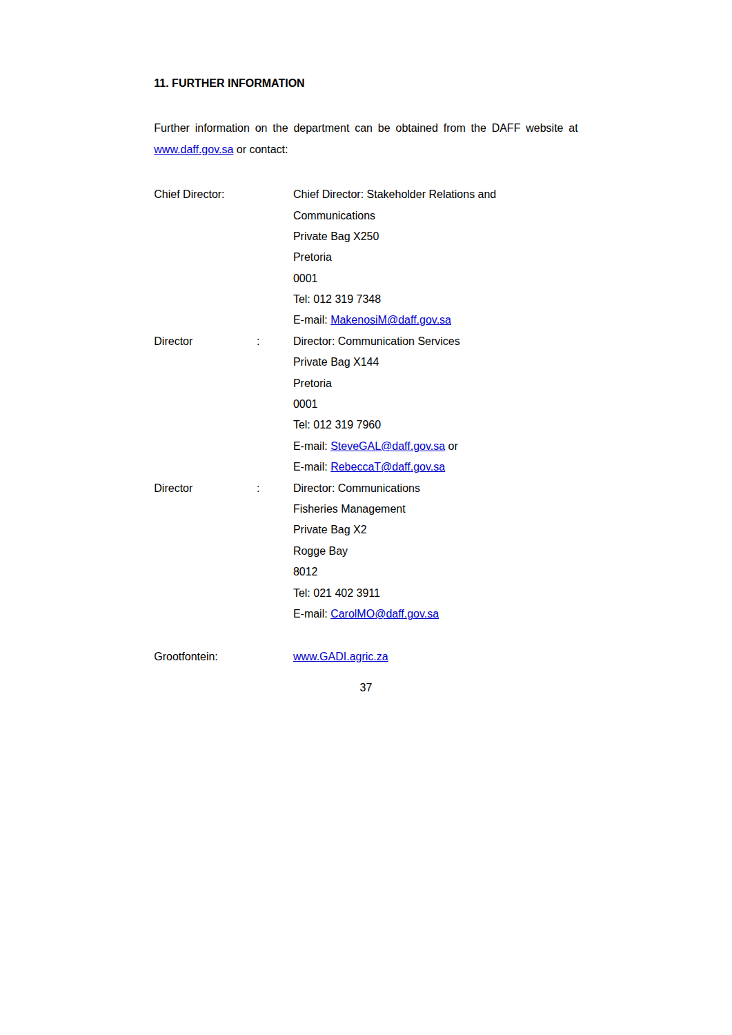11. FURTHER INFORMATION
Further information on the department can be obtained from the DAFF website at www.daff.gov.sa or contact:
| Chief Director: | | Chief Director: Stakeholder Relations and Communications Private Bag X250 Pretoria 0001 Tel: 012 319 7348 E-mail: MakenosiM@daff.gov.sa |
| Director | : | Director: Communication Services Private Bag X144 Pretoria 0001 Tel: 012 319 7960 E-mail: SteveGAL@daff.gov.sa or E-mail: RebeccaT@daff.gov.sa |
| Director | : | Director: Communications Fisheries Management Private Bag X2 Rogge Bay 8012 Tel: 021 402 3911 E-mail: CarolMO@daff.gov.sa |
| Grootfontein: | | www.GADI.agric.za |
37